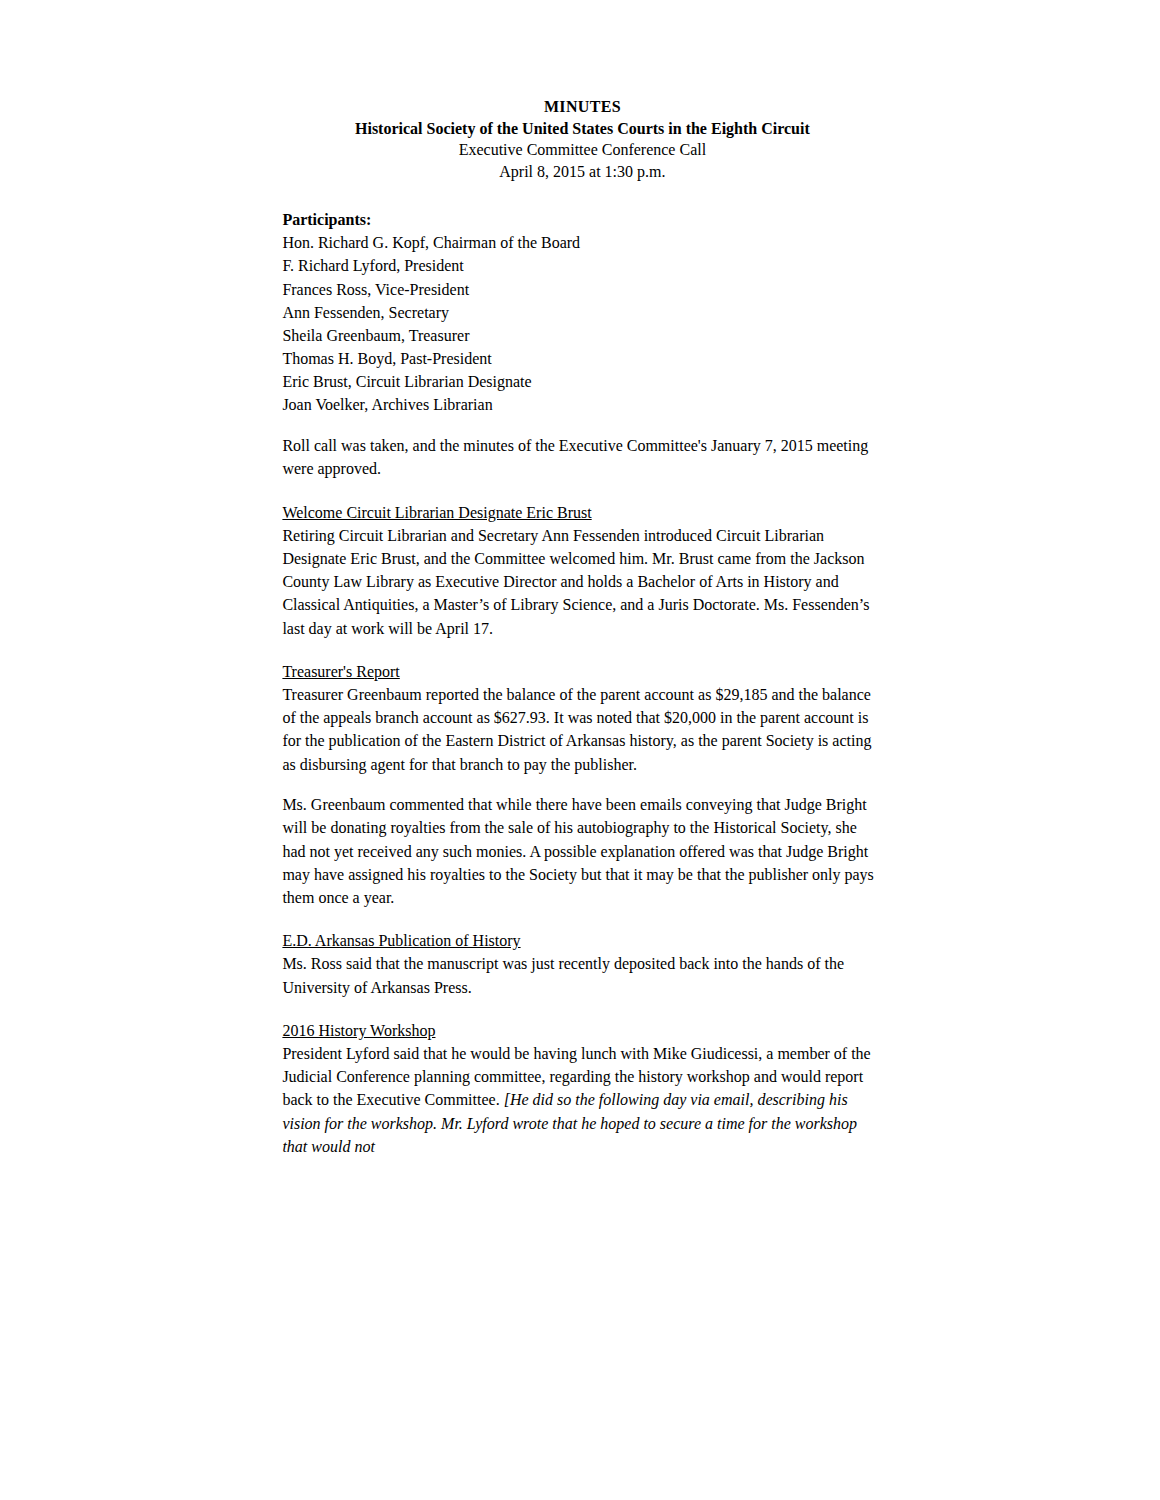MINUTES
Historical Society of the United States Courts in the Eighth Circuit
Executive Committee Conference Call
April 8, 2015 at 1:30 p.m.
Participants:
Hon. Richard G. Kopf, Chairman of the Board
F. Richard Lyford, President
Frances Ross, Vice-President
Ann Fessenden, Secretary
Sheila Greenbaum, Treasurer
Thomas H. Boyd, Past-President
Eric Brust, Circuit Librarian Designate
Joan Voelker, Archives Librarian
Roll call was taken, and the minutes of the Executive Committee's January 7, 2015 meeting were approved.
Welcome Circuit Librarian Designate Eric Brust
Retiring Circuit Librarian and Secretary Ann Fessenden introduced Circuit Librarian Designate Eric Brust, and the Committee welcomed him. Mr. Brust came from the Jackson County Law Library as Executive Director and holds a Bachelor of Arts in History and Classical Antiquities, a Master’s of Library Science, and a Juris Doctorate. Ms. Fessenden’s last day at work will be April 17.
Treasurer's Report
Treasurer Greenbaum reported the balance of the parent account as $29,185 and the balance of the appeals branch account as $627.93. It was noted that $20,000 in the parent account is for the publication of the Eastern District of Arkansas history, as the parent Society is acting as disbursing agent for that branch to pay the publisher.
Ms. Greenbaum commented that while there have been emails conveying that Judge Bright will be donating royalties from the sale of his autobiography to the Historical Society, she had not yet received any such monies. A possible explanation offered was that Judge Bright may have assigned his royalties to the Society but that it may be that the publisher only pays them once a year.
E.D. Arkansas Publication of History
Ms. Ross said that the manuscript was just recently deposited back into the hands of the University of Arkansas Press.
2016 History Workshop
President Lyford said that he would be having lunch with Mike Giudicessi, a member of the Judicial Conference planning committee, regarding the history workshop and would report back to the Executive Committee. [He did so the following day via email, describing his vision for the workshop. Mr. Lyford wrote that he hoped to secure a time for the workshop that would not